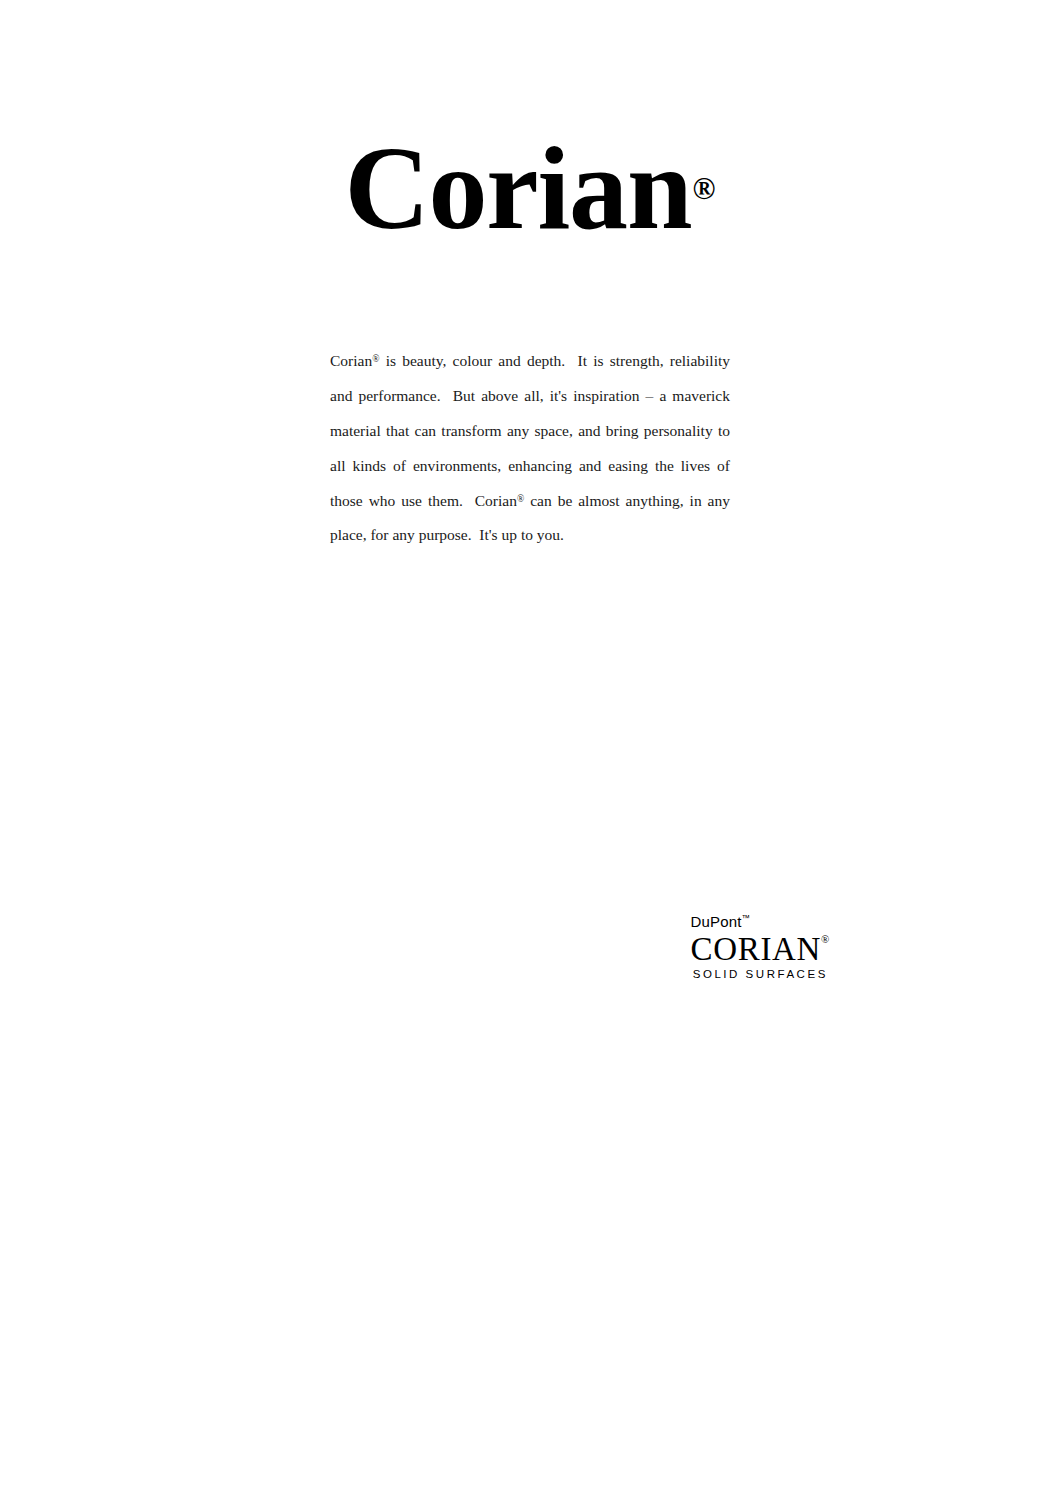Corian®
Corian® is beauty, colour and depth. It is strength, reliability and performance. But above all, it's inspiration – a maverick material that can transform any space, and bring personality to all kinds of environments, enhancing and easing the lives of those who use them. Corian® can be almost anything, in any place, for any purpose. It's up to you.
DuPont™ CORIAN® SOLID SURFACES